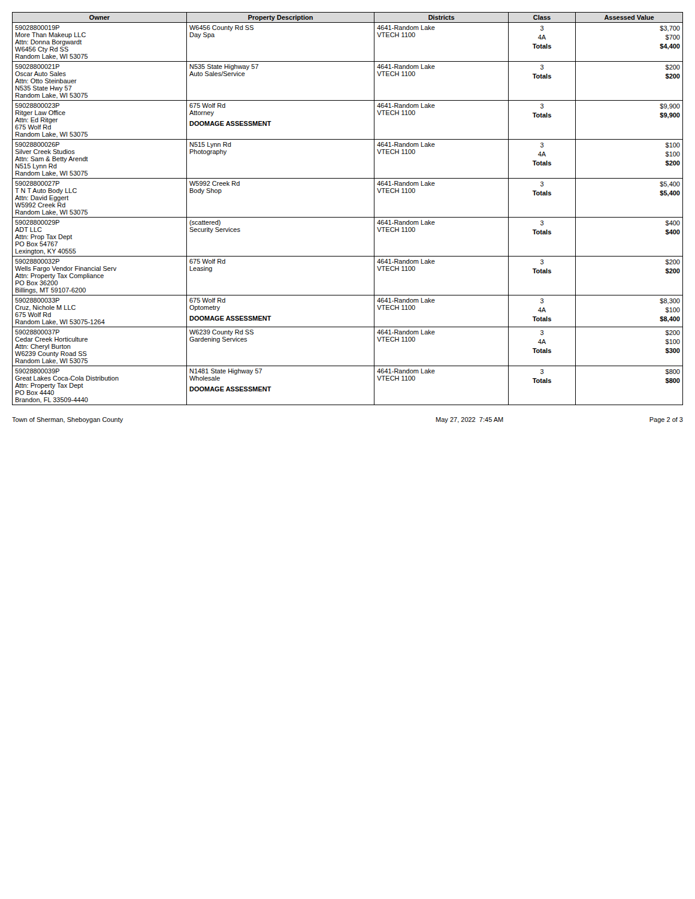| Owner | Property Description | Districts | Class | Assessed Value |
| --- | --- | --- | --- | --- |
| 59028800019P More Than Makeup LLC Attn: Donna Borgwardt W6456 Cty Rd SS Random Lake, WI 53075 | W6456 County Rd SS Day Spa | 4641-Random Lake VTECH 1100 | 3 4A Totals | $3,700 $700 $4,400 |
| 59028800021P Oscar Auto Sales Attn: Otto Steinbauer N535 State Hwy 57 Random Lake, WI 53075 | N535 State Highway 57 Auto Sales/Service | 4641-Random Lake VTECH 1100 | 3 Totals | $200 $200 |
| 59028800023P Ritger Law Office Attn: Ed Ritger 675 Wolf Rd Random Lake, WI 53075 | 675 Wolf Rd Attorney DOOMAGE ASSESSMENT | 4641-Random Lake VTECH 1100 | 3 Totals | $9,900 $9,900 |
| 59028800026P Silver Creek Studios Attn: Sam & Betty Arendt N515 Lynn Rd Random Lake, WI 53075 | N515 Lynn Rd Photography | 4641-Random Lake VTECH 1100 | 3 4A Totals | $100 $100 $200 |
| 59028800027P T N T Auto Body LLC Attn: David Eggert W5992 Creek Rd Random Lake, WI 53075 | W5992 Creek Rd Body Shop | 4641-Random Lake VTECH 1100 | 3 Totals | $5,400 $5,400 |
| 59028800029P ADT LLC Attn: Prop Tax Dept PO Box 54767 Lexington, KY 40555 | (scattered) Security Services | 4641-Random Lake VTECH 1100 | 3 Totals | $400 $400 |
| 59028800032P Wells Fargo Vendor Financial Serv Attn: Property Tax Compliance PO Box 36200 Billings, MT 59107-6200 | 675 Wolf Rd Leasing | 4641-Random Lake VTECH 1100 | 3 Totals | $200 $200 |
| 59028800033P Cruz, Nichole M LLC 675 Wolf Rd Random Lake, WI 53075-1264 | 675 Wolf Rd Optometry DOOMAGE ASSESSMENT | 4641-Random Lake VTECH 1100 | 3 4A Totals | $8,300 $100 $8,400 |
| 59028800037P Cedar Creek Horticulture Attn: Cheryl Burton W6239 County Road SS Random Lake, WI 53075 | W6239 County Rd SS Gardening Services | 4641-Random Lake VTECH 1100 | 3 4A Totals | $200 $100 $300 |
| 59028800039P Great Lakes Coca-Cola Distribution Attn: Property Tax Dept PO Box 4440 Brandon, FL 33509-4440 | N1481 State Highway 57 Wholesale DOOMAGE ASSESSMENT | 4641-Random Lake VTECH 1100 | 3 Totals | $800 $800 |
| Town of Sherman, Sheboygan County | May 27, 2022 7:45 AM | Page 2 of 3 |